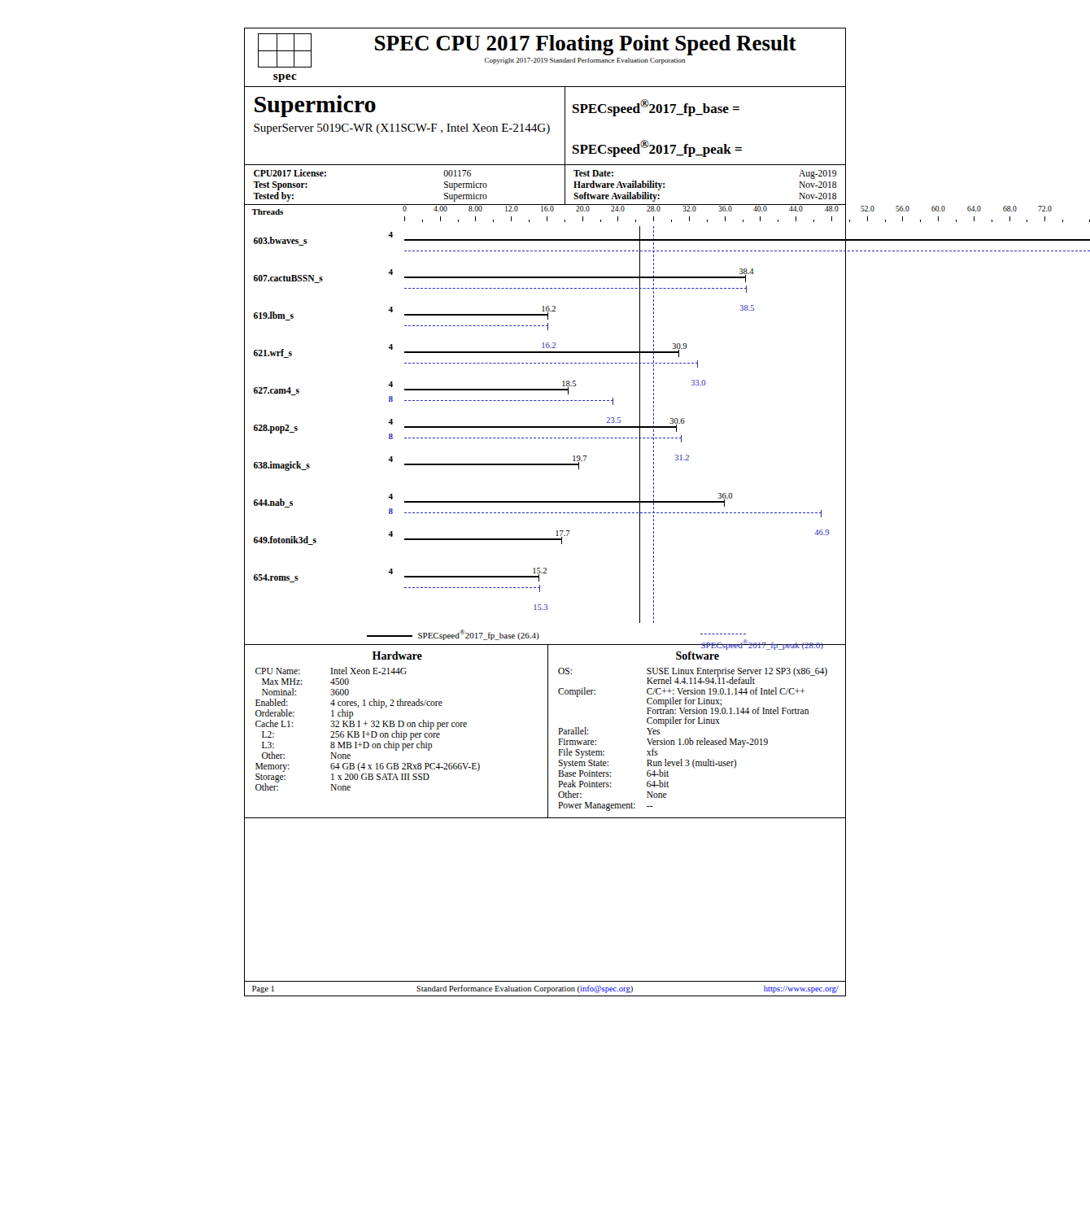spec
SPEC CPU 2017 Floating Point Speed Result
Copyright 2017-2019 Standard Performance Evaluation Corporation
Supermicro
SuperServer 5019C-WR (X11SCW-F , Intel Xeon E-2144G)
SPECspeed®2017_fp_base = 26.4
SPECspeed®2017_fp_peak = 28.0
| CPU2017 License: | 001176 |
| Test Sponsor: | Supermicro |
| Tested by: | Supermicro |
| Test Date: | Aug-2019 |
| Hardware Availability: | Nov-2018 |
| Software Availability: | Nov-2018 |
Threads
0
4.00
8.00
12.0
16.0
20.0
24.0
28.0
32.0
36.0
40.0
44.0
48.0
52.0
56.0
60.0
64.0
68.0
72.0
79.0
603.bwaves_s
4
78.8
78.9
607.cactuBSSN_s
4
38.4
38.5
619.lbm_s
4
16.2
16.2
621.wrf_s
4
30.9
33.0
627.cam4_s
4
8
18.5
23.5
628.pop2_s
4
8
30.6
31.2
638.imagick_s
4
19.7
644.nab_s
4
8
36.0
46.9
649.fotonik3d_s
4
17.7
654.roms_s
4
15.2
15.3
SPECspeed®2017_fp_base (26.4)
SPECspeed®2017_fp_peak (28.0)
Hardware
| CPU Name: | Intel Xeon E-2144G |
| Max MHz: | 4500 |
| Nominal: | 3600 |
| Enabled: | 4 cores, 1 chip, 2 threads/core |
| Orderable: | 1 chip |
| Cache L1: | 32 KB I + 32 KB D on chip per core |
| L2: | 256 KB I+D on chip per core |
| L3: | 8 MB I+D on chip per chip |
| Other: | None |
| Memory: | 64 GB (4 x 16 GB 2Rx8 PC4-2666V-E) |
| Storage: | 1 x 200 GB SATA III SSD |
| Other: | None |
Software
| OS: | SUSE Linux Enterprise Server 12 SP3 (x86_64) Kernel 4.4.114-94.11-default |
| Compiler: | C/C++: Version 19.0.1.144 of Intel C/C++ Compiler for Linux; Fortran: Version 19.0.1.144 of Intel Fortran Compiler for Linux |
| Parallel: | Yes |
| Firmware: | Version 1.0b released May-2019 |
| File System: | xfs |
| System State: | Run level 3 (multi-user) |
| Base Pointers: | 64-bit |
| Peak Pointers: | 64-bit |
| Other: | None |
| Power Management: | -- |
Page 1
Standard Performance Evaluation Corporation (info@spec.org)
https://www.spec.org/